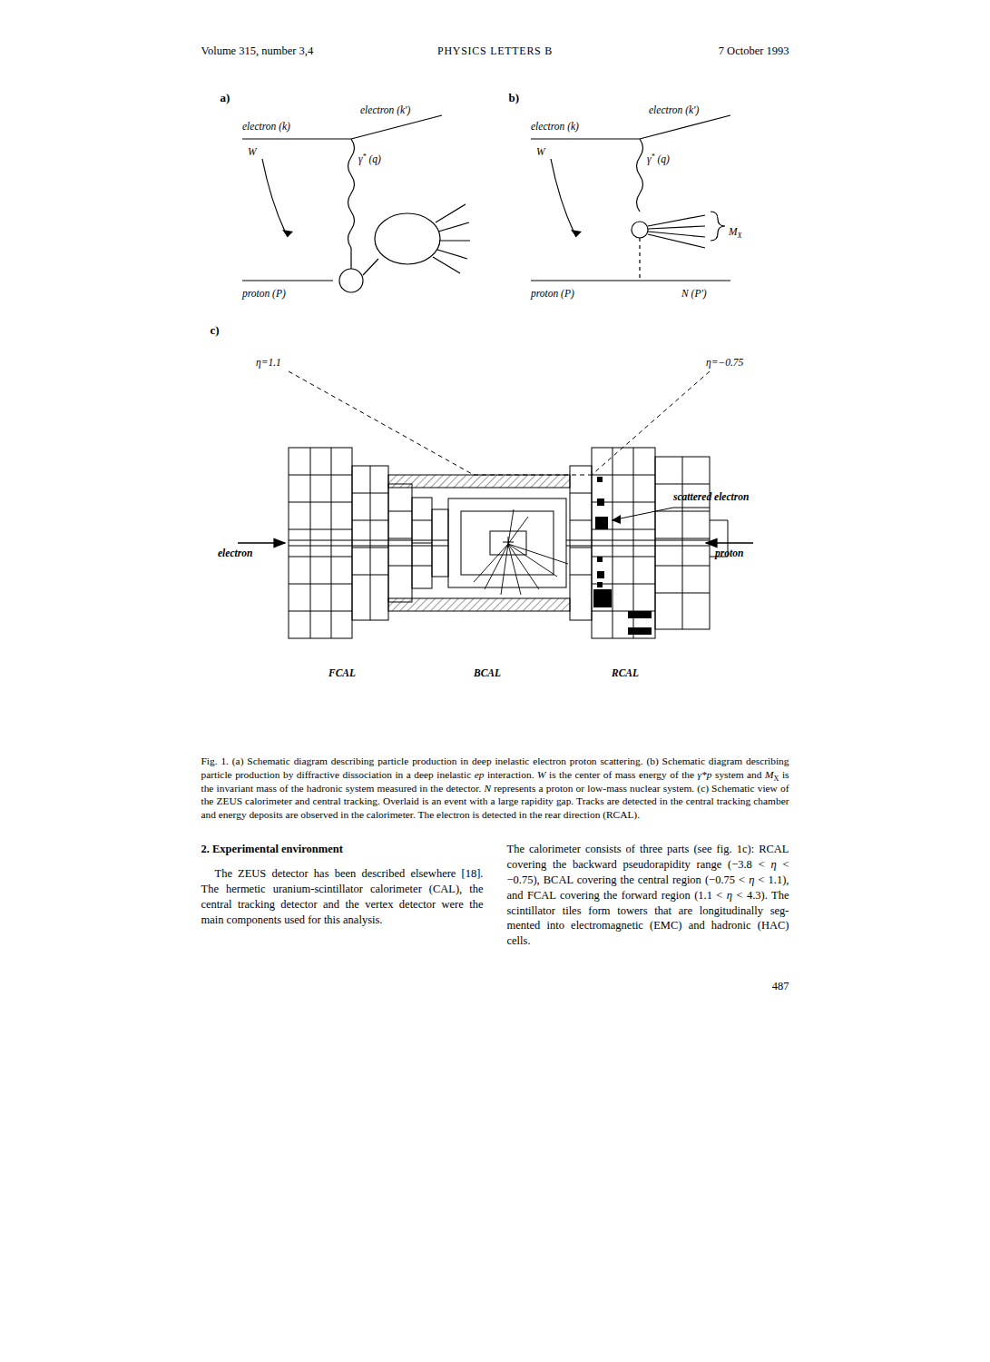Volume 315, number 3,4
Physics Letters B
7 October 1993
a) electron (k') electron (k) γ* (q) W proton (P)
b) electron (k') electron (k) γ* (q) W MX proton (P) N (P')
c) η=1.1 η=−0.75 electron proton scattered electron FCAL BCAL RCAL
Fig. 1. (a) Schematic diagram describing particle production in deep inelastic electron proton scattering. (b) Schematic diagram describing particle production by diffractive dissociation in a deep inelastic ep interaction. W is the center of mass energy of the γ*p system and MX is the invariant mass of the hadronic system measured in the detector. N represents a proton or low-mass nuclear system. (c) Schematic view of the ZEUS calorimeter and central tracking. Overlaid is an event with a large rapidity gap. Tracks are detected in the central tracking chamber and energy deposits are observed in the calorimeter. The electron is detected in the rear direction (RCAL).
2. Experimental environment
The ZEUS detector has been described elsewhere [18]. The hermetic uranium-scintillator calorimeter (CAL), the central tracking detector and the vertex detector were the main components used for this analysis.
The calorimeter consists of three parts (see fig. 1c): RCAL covering the backward pseudorapidity range (−3.8 < η < −0.75), BCAL covering the central region (−0.75 < η < 1.1), and FCAL covering the forward region (1.1 < η < 4.3). The scintillator tiles form towers that are longitudinally segmented into electromagnetic (EMC) and hadronic (HAC) cells.
487